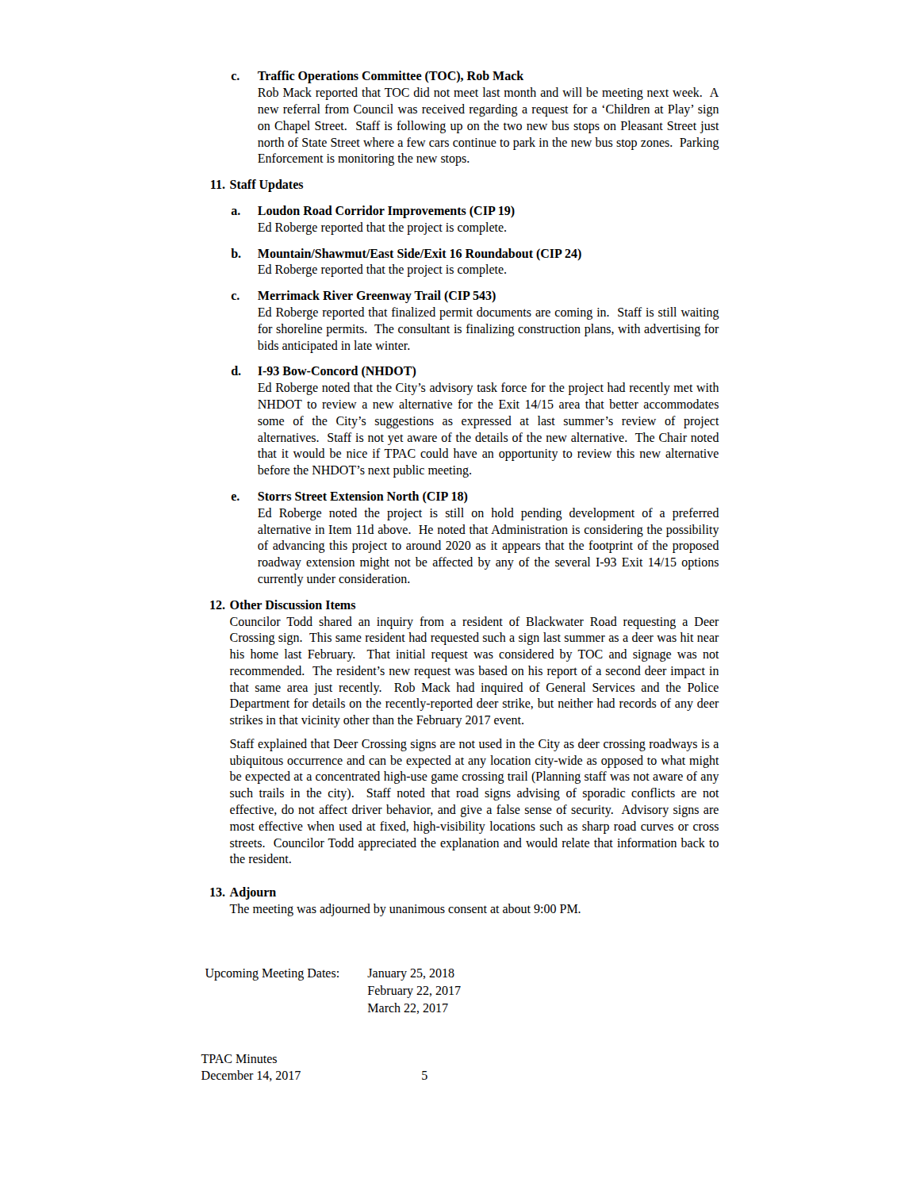c.
Traffic Operations Committee (TOC), Rob Mack
Rob Mack reported that TOC did not meet last month and will be meeting next week. A new referral from Council was received regarding a request for a ‘Children at Play’ sign on Chapel Street. Staff is following up on the two new bus stops on Pleasant Street just north of State Street where a few cars continue to park in the new bus stop zones. Parking Enforcement is monitoring the new stops.
11.
Staff Updates
a.
Loudon Road Corridor Improvements (CIP 19)
Ed Roberge reported that the project is complete.
b.
Mountain/Shawmut/East Side/Exit 16 Roundabout (CIP 24)
Ed Roberge reported that the project is complete.
c.
Merrimack River Greenway Trail (CIP 543)
Ed Roberge reported that finalized permit documents are coming in. Staff is still waiting for shoreline permits. The consultant is finalizing construction plans, with advertising for bids anticipated in late winter.
d.
I-93 Bow-Concord (NHDOT)
Ed Roberge noted that the City’s advisory task force for the project had recently met with NHDOT to review a new alternative for the Exit 14/15 area that better accommodates some of the City’s suggestions as expressed at last summer’s review of project alternatives. Staff is not yet aware of the details of the new alternative. The Chair noted that it would be nice if TPAC could have an opportunity to review this new alternative before the NHDOT’s next public meeting.
e.
Storrs Street Extension North (CIP 18)
Ed Roberge noted the project is still on hold pending development of a preferred alternative in Item 11d above. He noted that Administration is considering the possibility of advancing this project to around 2020 as it appears that the footprint of the proposed roadway extension might not be affected by any of the several I-93 Exit 14/15 options currently under consideration.
12.
Other Discussion Items
Councilor Todd shared an inquiry from a resident of Blackwater Road requesting a Deer Crossing sign. This same resident had requested such a sign last summer as a deer was hit near his home last February. That initial request was considered by TOC and signage was not recommended. The resident’s new request was based on his report of a second deer impact in that same area just recently. Rob Mack had inquired of General Services and the Police Department for details on the recently-reported deer strike, but neither had records of any deer strikes in that vicinity other than the February 2017 event.
Staff explained that Deer Crossing signs are not used in the City as deer crossing roadways is a ubiquitous occurrence and can be expected at any location city-wide as opposed to what might be expected at a concentrated high-use game crossing trail (Planning staff was not aware of any such trails in the city). Staff noted that road signs advising of sporadic conflicts are not effective, do not affect driver behavior, and give a false sense of security. Advisory signs are most effective when used at fixed, high-visibility locations such as sharp road curves or cross streets. Councilor Todd appreciated the explanation and would relate that information back to the resident.
13.
Adjourn
The meeting was adjourned by unanimous consent at about 9:00 PM.
Upcoming Meeting Dates:
January 25, 2018
February 22, 2017
March 22, 2017
TPAC Minutes
December 14, 2017
5